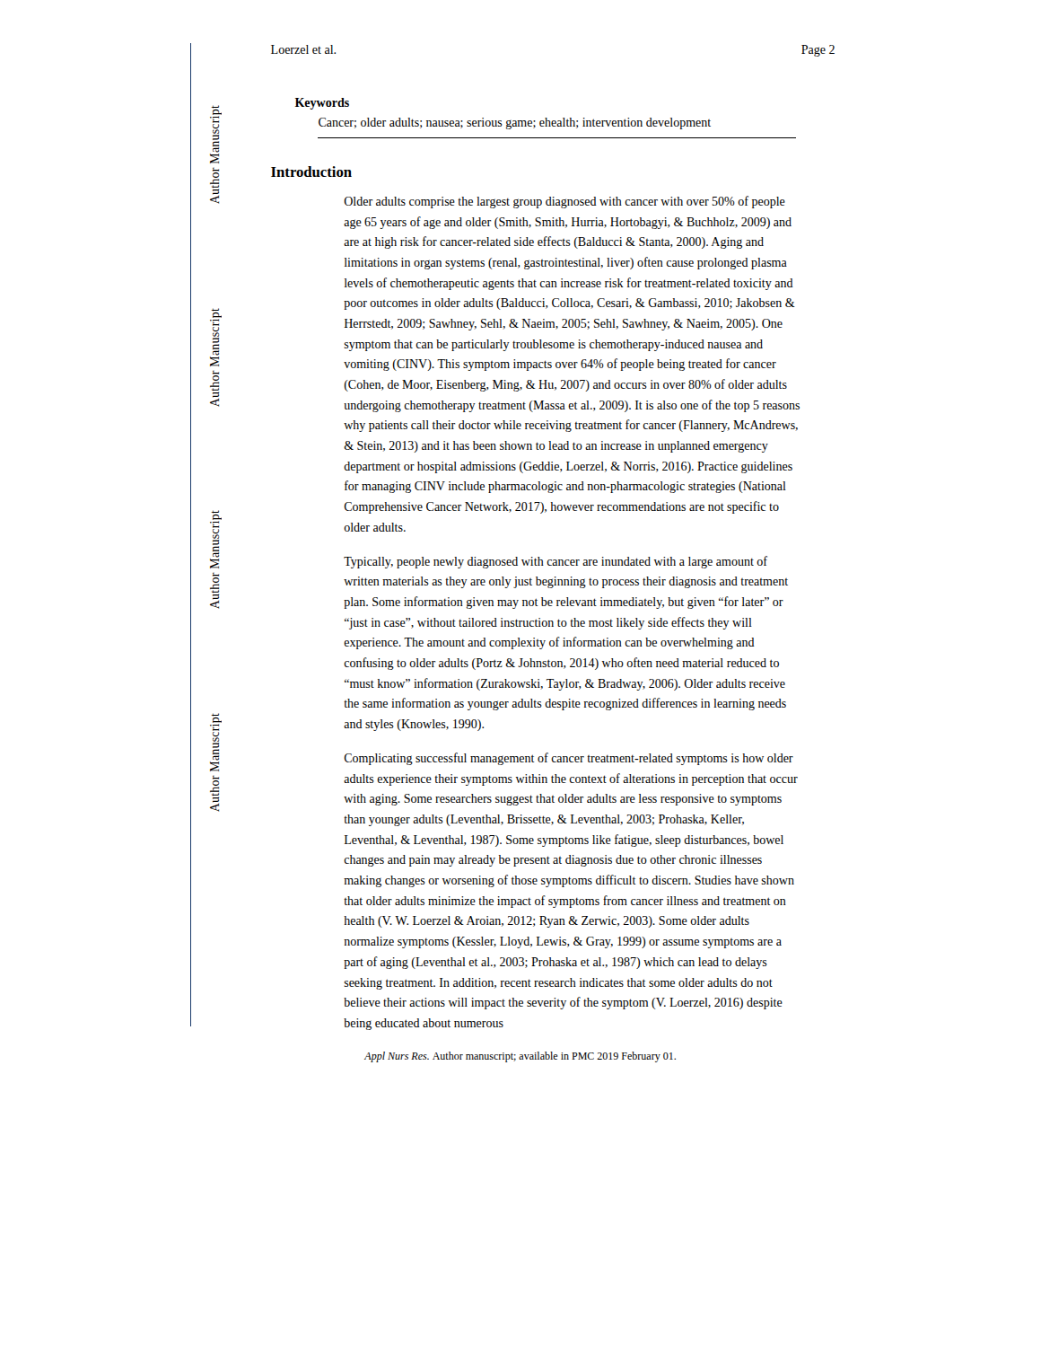Author Manuscript
Author Manuscript
Author Manuscript
Author Manuscript
Loerzel et al.
Page 2
Keywords
Cancer; older adults; nausea; serious game; ehealth; intervention development
Introduction
Older adults comprise the largest group diagnosed with cancer with over 50% of people age 65 years of age and older (Smith, Smith, Hurria, Hortobagyi, & Buchholz, 2009) and are at high risk for cancer-related side effects (Balducci & Stanta, 2000). Aging and limitations in organ systems (renal, gastrointestinal, liver) often cause prolonged plasma levels of chemotherapeutic agents that can increase risk for treatment-related toxicity and poor outcomes in older adults (Balducci, Colloca, Cesari, & Gambassi, 2010; Jakobsen & Herrstedt, 2009; Sawhney, Sehl, & Naeim, 2005; Sehl, Sawhney, & Naeim, 2005). One symptom that can be particularly troublesome is chemotherapy-induced nausea and vomiting (CINV). This symptom impacts over 64% of people being treated for cancer (Cohen, de Moor, Eisenberg, Ming, & Hu, 2007) and occurs in over 80% of older adults undergoing chemotherapy treatment (Massa et al., 2009). It is also one of the top 5 reasons why patients call their doctor while receiving treatment for cancer (Flannery, McAndrews, & Stein, 2013) and it has been shown to lead to an increase in unplanned emergency department or hospital admissions (Geddie, Loerzel, & Norris, 2016). Practice guidelines for managing CINV include pharmacologic and non-pharmacologic strategies (National Comprehensive Cancer Network, 2017), however recommendations are not specific to older adults.
Typically, people newly diagnosed with cancer are inundated with a large amount of written materials as they are only just beginning to process their diagnosis and treatment plan. Some information given may not be relevant immediately, but given “for later” or “just in case”, without tailored instruction to the most likely side effects they will experience. The amount and complexity of information can be overwhelming and confusing to older adults (Portz & Johnston, 2014) who often need material reduced to “must know” information (Zurakowski, Taylor, & Bradway, 2006). Older adults receive the same information as younger adults despite recognized differences in learning needs and styles (Knowles, 1990).
Complicating successful management of cancer treatment-related symptoms is how older adults experience their symptoms within the context of alterations in perception that occur with aging. Some researchers suggest that older adults are less responsive to symptoms than younger adults (Leventhal, Brissette, & Leventhal, 2003; Prohaska, Keller, Leventhal, & Leventhal, 1987). Some symptoms like fatigue, sleep disturbances, bowel changes and pain may already be present at diagnosis due to other chronic illnesses making changes or worsening of those symptoms difficult to discern. Studies have shown that older adults minimize the impact of symptoms from cancer illness and treatment on health (V. W. Loerzel & Aroian, 2012; Ryan & Zerwic, 2003). Some older adults normalize symptoms (Kessler, Lloyd, Lewis, & Gray, 1999) or assume symptoms are a part of aging (Leventhal et al., 2003; Prohaska et al., 1987) which can lead to delays seeking treatment. In addition, recent research indicates that some older adults do not believe their actions will impact the severity of the symptom (V. Loerzel, 2016) despite being educated about numerous
Appl Nurs Res. Author manuscript; available in PMC 2019 February 01.